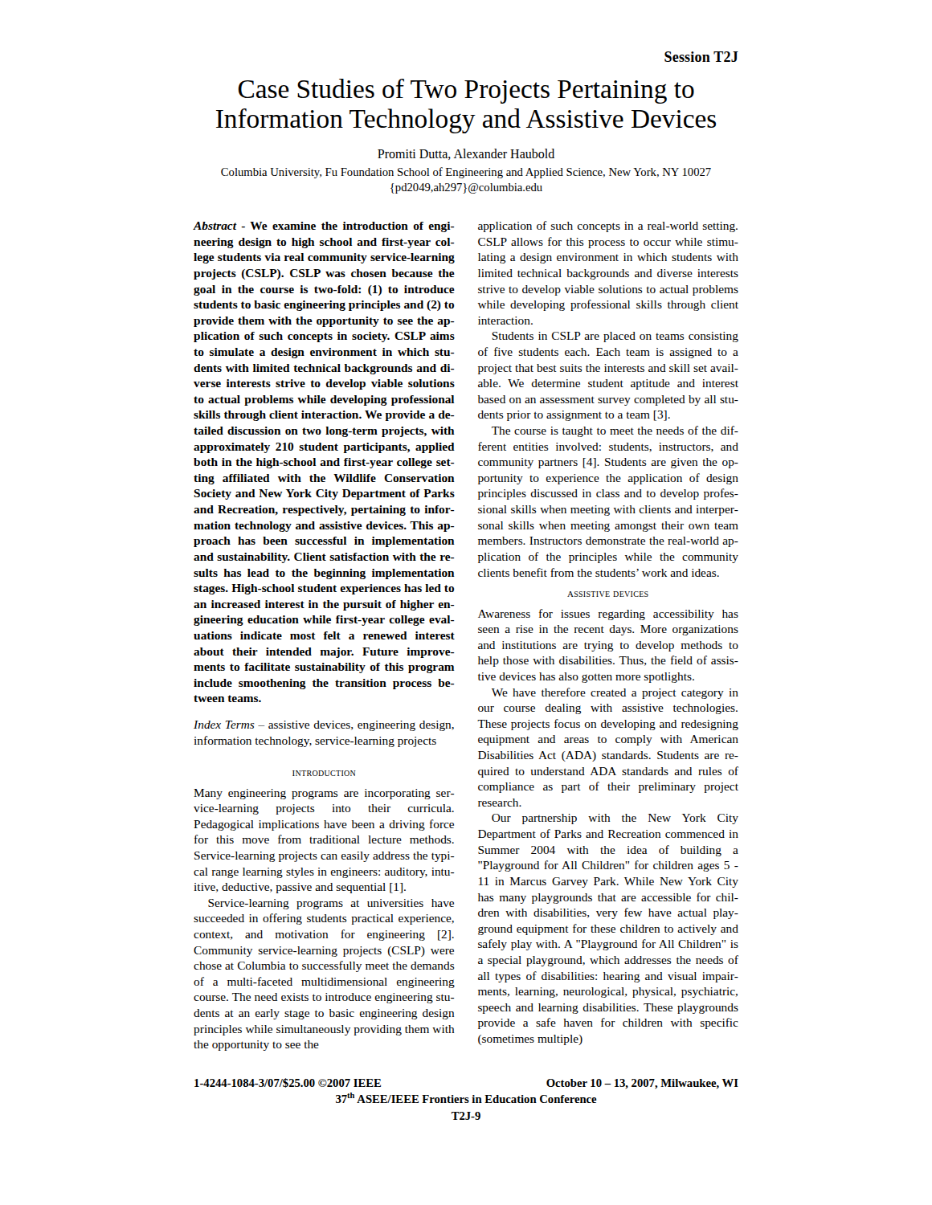Session T2J
Case Studies of Two Projects Pertaining to
Information Technology and Assistive Devices
Promiti Dutta, Alexander Haubold
Columbia University, Fu Foundation School of Engineering and Applied Science, New York, NY 10027
{pd2049,ah297}@columbia.edu
Abstract - We examine the introduction of engineering design to high school and first-year college students via real community service-learning projects (CSLP). CSLP was chosen because the goal in the course is two-fold: (1) to introduce students to basic engineering principles and (2) to provide them with the opportunity to see the application of such concepts in society. CSLP aims to simulate a design environment in which students with limited technical backgrounds and diverse interests strive to develop viable solutions to actual problems while developing professional skills through client interaction. We provide a detailed discussion on two long-term projects, with approximately 210 student participants, applied both in the high-school and first-year college setting affiliated with the Wildlife Conservation Society and New York City Department of Parks and Recreation, respectively, pertaining to information technology and assistive devices. This approach has been successful in implementation and sustainability. Client satisfaction with the results has lead to the beginning implementation stages. High-school student experiences has led to an increased interest in the pursuit of higher engineering education while first-year college evaluations indicate most felt a renewed interest about their intended major. Future improvements to facilitate sustainability of this program include smoothening the transition process between teams.
Index Terms – assistive devices, engineering design, information technology, service-learning projects
Introduction
Many engineering programs are incorporating service-learning projects into their curricula. Pedagogical implications have been a driving force for this move from traditional lecture methods. Service-learning projects can easily address the typical range learning styles in engineers: auditory, intuitive, deductive, passive and sequential [1].
Service-learning programs at universities have succeeded in offering students practical experience, context, and motivation for engineering [2]. Community service-learning projects (CSLP) were chose at Columbia to successfully meet the demands of a multi-faceted multidimensional engineering course. The need exists to introduce engineering students at an early stage to basic engineering design principles while simultaneously providing them with the opportunity to see the
application of such concepts in a real-world setting. CSLP allows for this process to occur while stimulating a design environment in which students with limited technical backgrounds and diverse interests strive to develop viable solutions to actual problems while developing professional skills through client interaction.
Students in CSLP are placed on teams consisting of five students each. Each team is assigned to a project that best suits the interests and skill set available. We determine student aptitude and interest based on an assessment survey completed by all students prior to assignment to a team [3].
The course is taught to meet the needs of the different entities involved: students, instructors, and community partners [4]. Students are given the opportunity to experience the application of design principles discussed in class and to develop professional skills when meeting with clients and interpersonal skills when meeting amongst their own team members. Instructors demonstrate the real-world application of the principles while the community clients benefit from the students’ work and ideas.
Assistive Devices
Awareness for issues regarding accessibility has seen a rise in the recent days. More organizations and institutions are trying to develop methods to help those with disabilities. Thus, the field of assistive devices has also gotten more spotlights.
We have therefore created a project category in our course dealing with assistive technologies. These projects focus on developing and redesigning equipment and areas to comply with American Disabilities Act (ADA) standards. Students are required to understand ADA standards and rules of compliance as part of their preliminary project research.
Our partnership with the New York City Department of Parks and Recreation commenced in Summer 2004 with the idea of building a "Playground for All Children" for children ages 5 - 11 in Marcus Garvey Park. While New York City has many playgrounds that are accessible for children with disabilities, very few have actual playground equipment for these children to actively and safely play with. A "Playground for All Children" is a special playground, which addresses the needs of all types of disabilities: hearing and visual impairments, learning, neurological, physical, psychiatric, speech and learning disabilities. These playgrounds provide a safe haven for children with specific (sometimes multiple)
1-4244-1084-3/07/$25.00 ©2007 IEEE October 10 – 13, 2007, Milwaukee, WI
37th ASEE/IEEE Frontiers in Education Conference
T2J-9